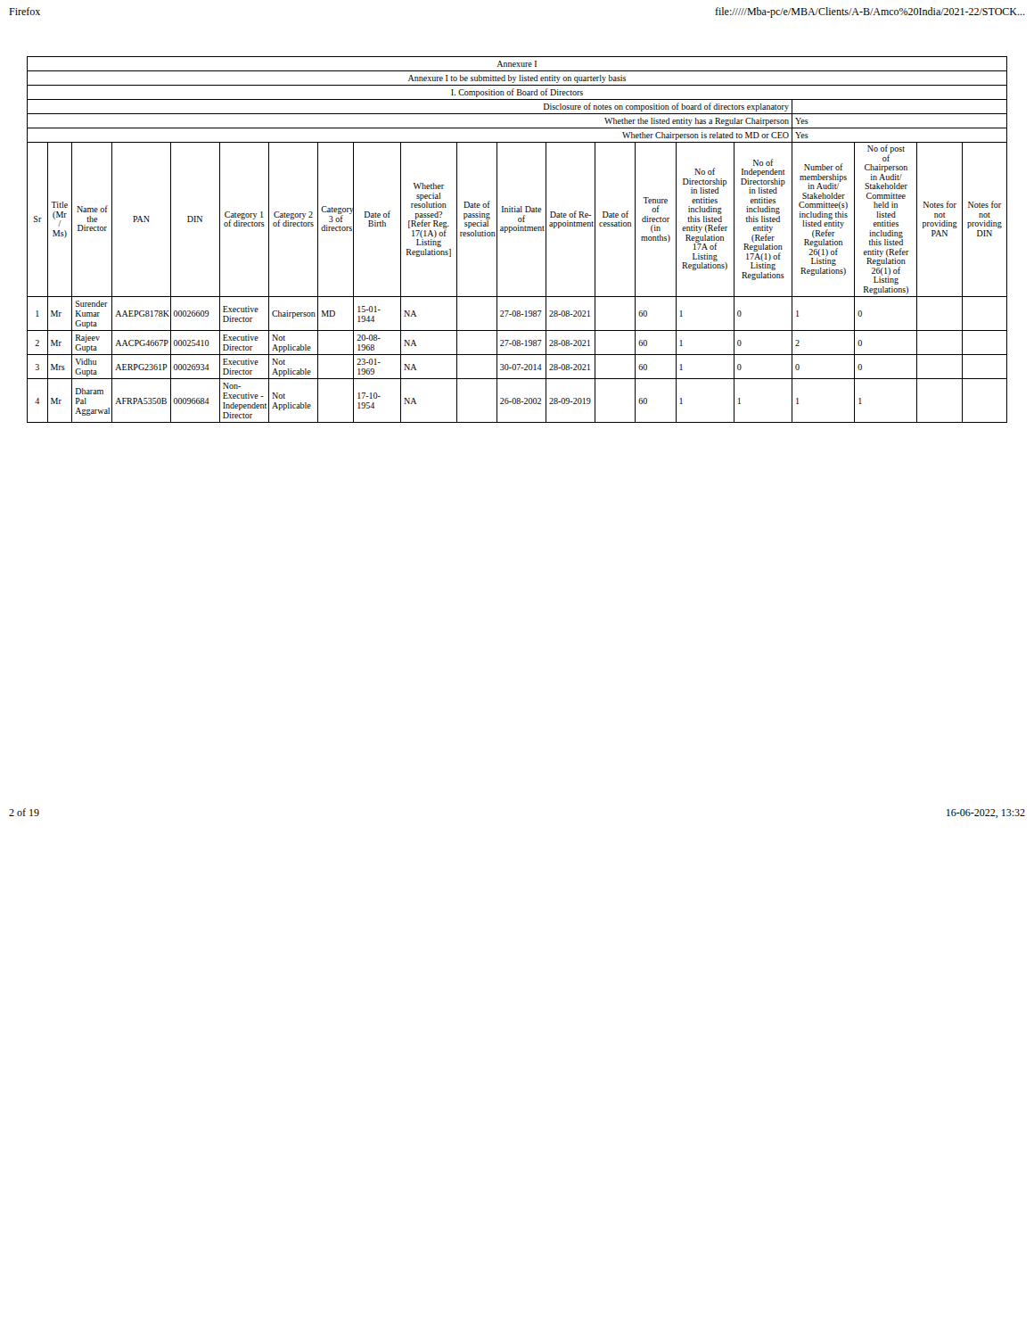Firefox
file://///Mba-pc/e/MBA/Clients/A-B/Amco%20India/2021-22/STOCK...
| Annexure I |
| Annexure I to be submitted by listed entity on quarterly basis |
| I. Composition of Board of Directors |
| Disclosure of notes on composition of board of directors explanatory | |
| Whether the listed entity has a Regular Chairperson | Yes |
| Whether Chairperson is related to MD or CEO | Yes |
| Sr | Title (Mr / Ms) | Name of the Director | PAN | DIN | Category 1 of directors | Category 2 of directors | Category 3 of directors | Date of Birth | Whether special resolution passed? [Refer Reg. 17(1A) of Listing Regulations] | Date of passing special resolution | Initial Date of appointment | Date of Re- appointment | Date of cessation | Tenure of director (in months) | No of Directorship in listed entities including this listed entity (Refer Regulation 17A of Listing Regulations) | No of Independent Directorship in listed entities including this listed entity (Refer Regulation 17A(1) of Listing Regulations | Number of memberships in Audit/ Stakeholder Committee(s) including this listed entity (Refer Regulation 26(1) of Listing Regulations) | No of post of Chairperson in Audit/ Stakeholder Committee held in listed entities including this listed entity (Refer Regulation 26(1) of Listing Regulations) | Notes for not providing PAN | Notes for not providing DIN |
| 1 | Mr | Surender Kumar Gupta | AAEPG8178K | 00026609 | Executive Director | Chairperson | MD | 15-01-1944 | NA | | 27-08-1987 | 28-08-2021 | | 60 | 1 | 0 | 1 | 0 | | |
| 2 | Mr | Rajeev Gupta | AACPG4667P | 00025410 | Executive Director | Not Applicable | | 20-08-1968 | NA | | 27-08-1987 | 28-08-2021 | | 60 | 1 | 0 | 2 | 0 | | |
| 3 | Mrs | Vidhu Gupta | AERPG2361P | 00026934 | Executive Director | Not Applicable | | 23-01-1969 | NA | | 30-07-2014 | 28-08-2021 | | 60 | 1 | 0 | 0 | 0 | | |
| 4 | Mr | Dharam Pal Aggarwal | AFRPA5350B | 00096684 | Non- Executive - Independent Director | Not Applicable | | 17-10-1954 | NA | | 26-08-2002 | 28-09-2019 | | 60 | 1 | 1 | 1 | 1 | | |
2 of 19
16-06-2022, 13:32